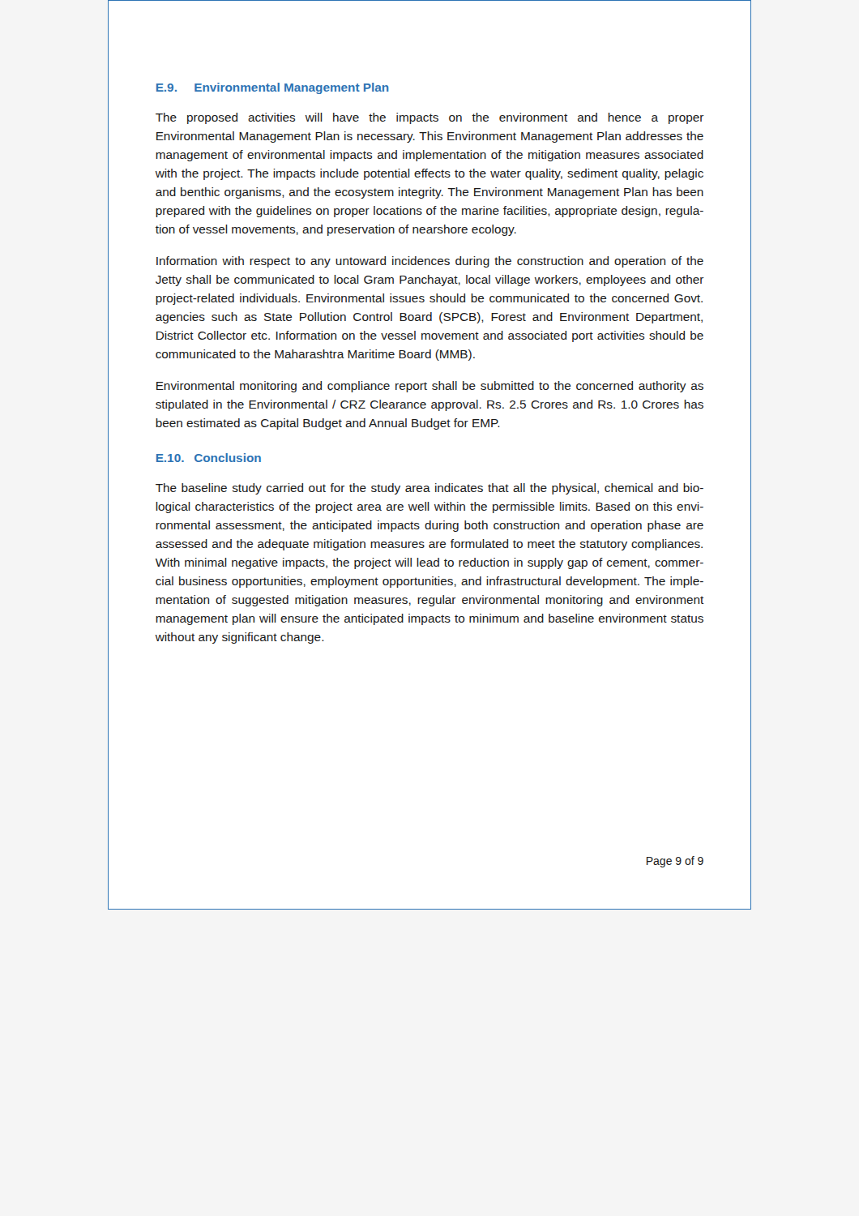E.9. Environmental Management Plan
The proposed activities will have the impacts on the environment and hence a proper Environmental Management Plan is necessary. This Environment Management Plan addresses the management of environmental impacts and implementation of the mitigation measures associated with the project. The impacts include potential effects to the water quality, sediment quality, pelagic and benthic organisms, and the ecosystem integrity. The Environment Management Plan has been prepared with the guidelines on proper locations of the marine facilities, appropriate design, regulation of vessel movements, and preservation of nearshore ecology.
Information with respect to any untoward incidences during the construction and operation of the Jetty shall be communicated to local Gram Panchayat, local village workers, employees and other project-related individuals. Environmental issues should be communicated to the concerned Govt. agencies such as State Pollution Control Board (SPCB), Forest and Environment Department, District Collector etc. Information on the vessel movement and associated port activities should be communicated to the Maharashtra Maritime Board (MMB).
Environmental monitoring and compliance report shall be submitted to the concerned authority as stipulated in the Environmental / CRZ Clearance approval. Rs. 2.5 Crores and Rs. 1.0 Crores has been estimated as Capital Budget and Annual Budget for EMP.
E.10. Conclusion
The baseline study carried out for the study area indicates that all the physical, chemical and biological characteristics of the project area are well within the permissible limits. Based on this environmental assessment, the anticipated impacts during both construction and operation phase are assessed and the adequate mitigation measures are formulated to meet the statutory compliances. With minimal negative impacts, the project will lead to reduction in supply gap of cement, commercial business opportunities, employment opportunities, and infrastructural development. The implementation of suggested mitigation measures, regular environmental monitoring and environment management plan will ensure the anticipated impacts to minimum and baseline environment status without any significant change.
Page 9 of 9